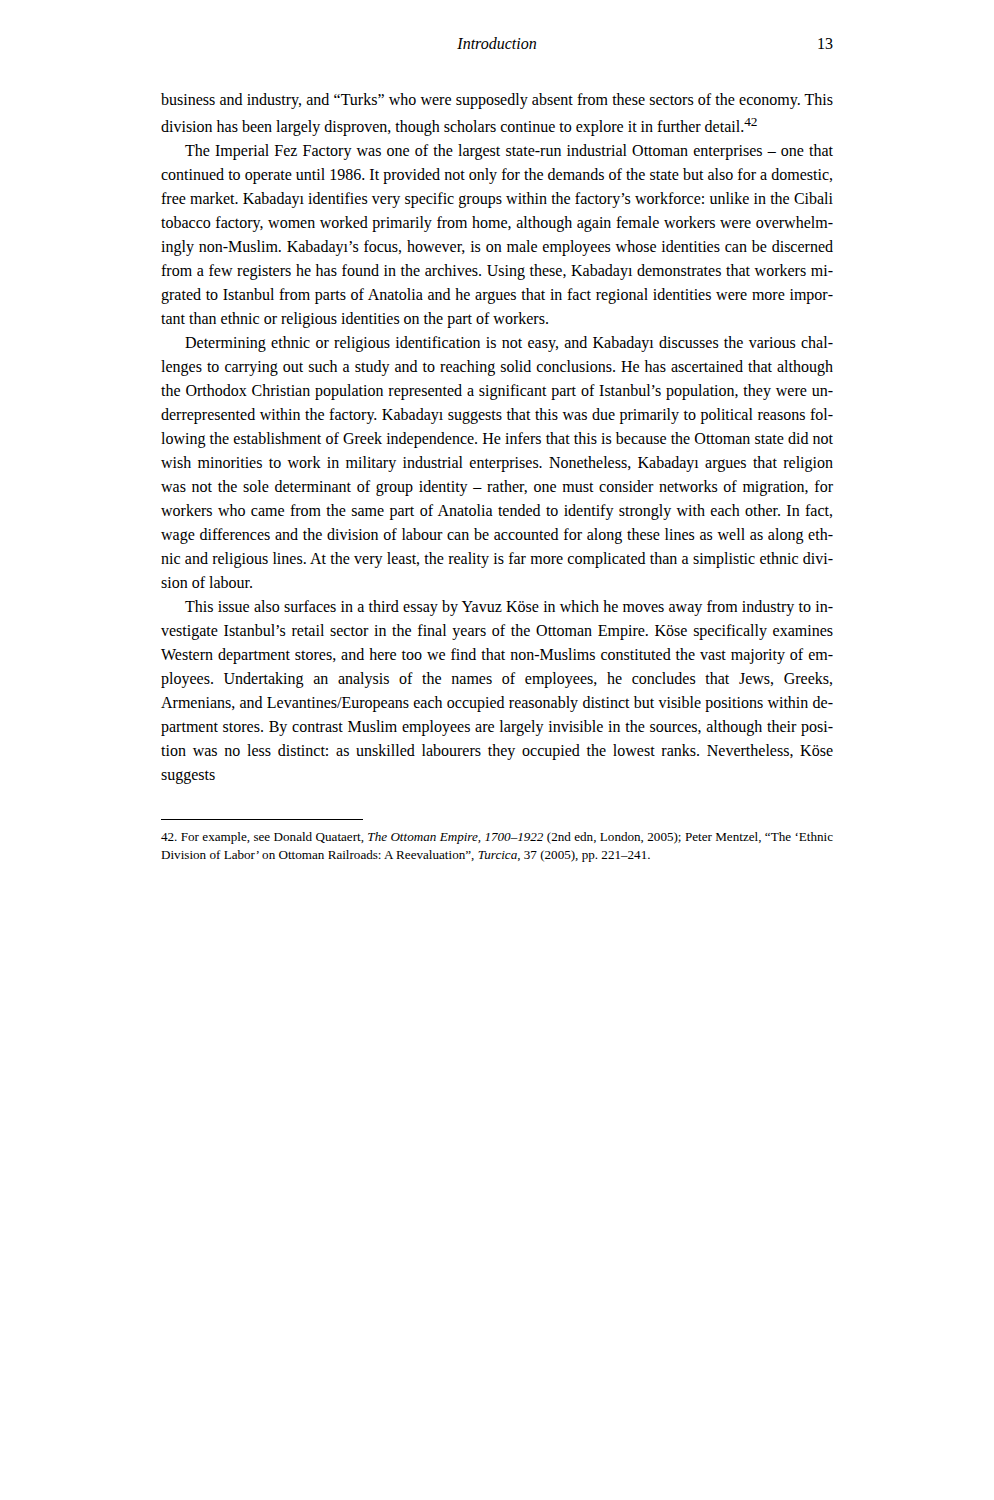Introduction 13
business and industry, and “Turks” who were supposedly absent from these sectors of the economy. This division has been largely disproven, though scholars continue to explore it in further detail.42
The Imperial Fez Factory was one of the largest state-run industrial Ottoman enterprises – one that continued to operate until 1986. It provided not only for the demands of the state but also for a domestic, free market. Kabadayı identifies very specific groups within the factory’s workforce: unlike in the Cibali tobacco factory, women worked primarily from home, although again female workers were overwhelmingly non-Muslim. Kabadayı’s focus, however, is on male employees whose identities can be discerned from a few registers he has found in the archives. Using these, Kabadayı demonstrates that workers migrated to Istanbul from parts of Anatolia and he argues that in fact regional identities were more important than ethnic or religious identities on the part of workers.
Determining ethnic or religious identification is not easy, and Kabadayı discusses the various challenges to carrying out such a study and to reaching solid conclusions. He has ascertained that although the Orthodox Christian population represented a significant part of Istanbul’s population, they were underrepresented within the factory. Kabadayı suggests that this was due primarily to political reasons following the establishment of Greek independence. He infers that this is because the Ottoman state did not wish minorities to work in military industrial enterprises. Nonetheless, Kabadayı argues that religion was not the sole determinant of group identity – rather, one must consider networks of migration, for workers who came from the same part of Anatolia tended to identify strongly with each other. In fact, wage differences and the division of labour can be accounted for along these lines as well as along ethnic and religious lines. At the very least, the reality is far more complicated than a simplistic ethnic division of labour.
This issue also surfaces in a third essay by Yavuz Köse in which he moves away from industry to investigate Istanbul’s retail sector in the final years of the Ottoman Empire. Köse specifically examines Western department stores, and here too we find that non-Muslims constituted the vast majority of employees. Undertaking an analysis of the names of employees, he concludes that Jews, Greeks, Armenians, and Levantines/Europeans each occupied reasonably distinct but visible positions within department stores. By contrast Muslim employees are largely invisible in the sources, although their position was no less distinct: as unskilled labourers they occupied the lowest ranks. Nevertheless, Köse suggests
42. For example, see Donald Quataert, The Ottoman Empire, 1700–1922 (2nd edn, London, 2005); Peter Mentzel, “The ‘Ethnic Division of Labor’ on Ottoman Railroads: A Reevaluation”, Turcica, 37 (2005), pp. 221–241.